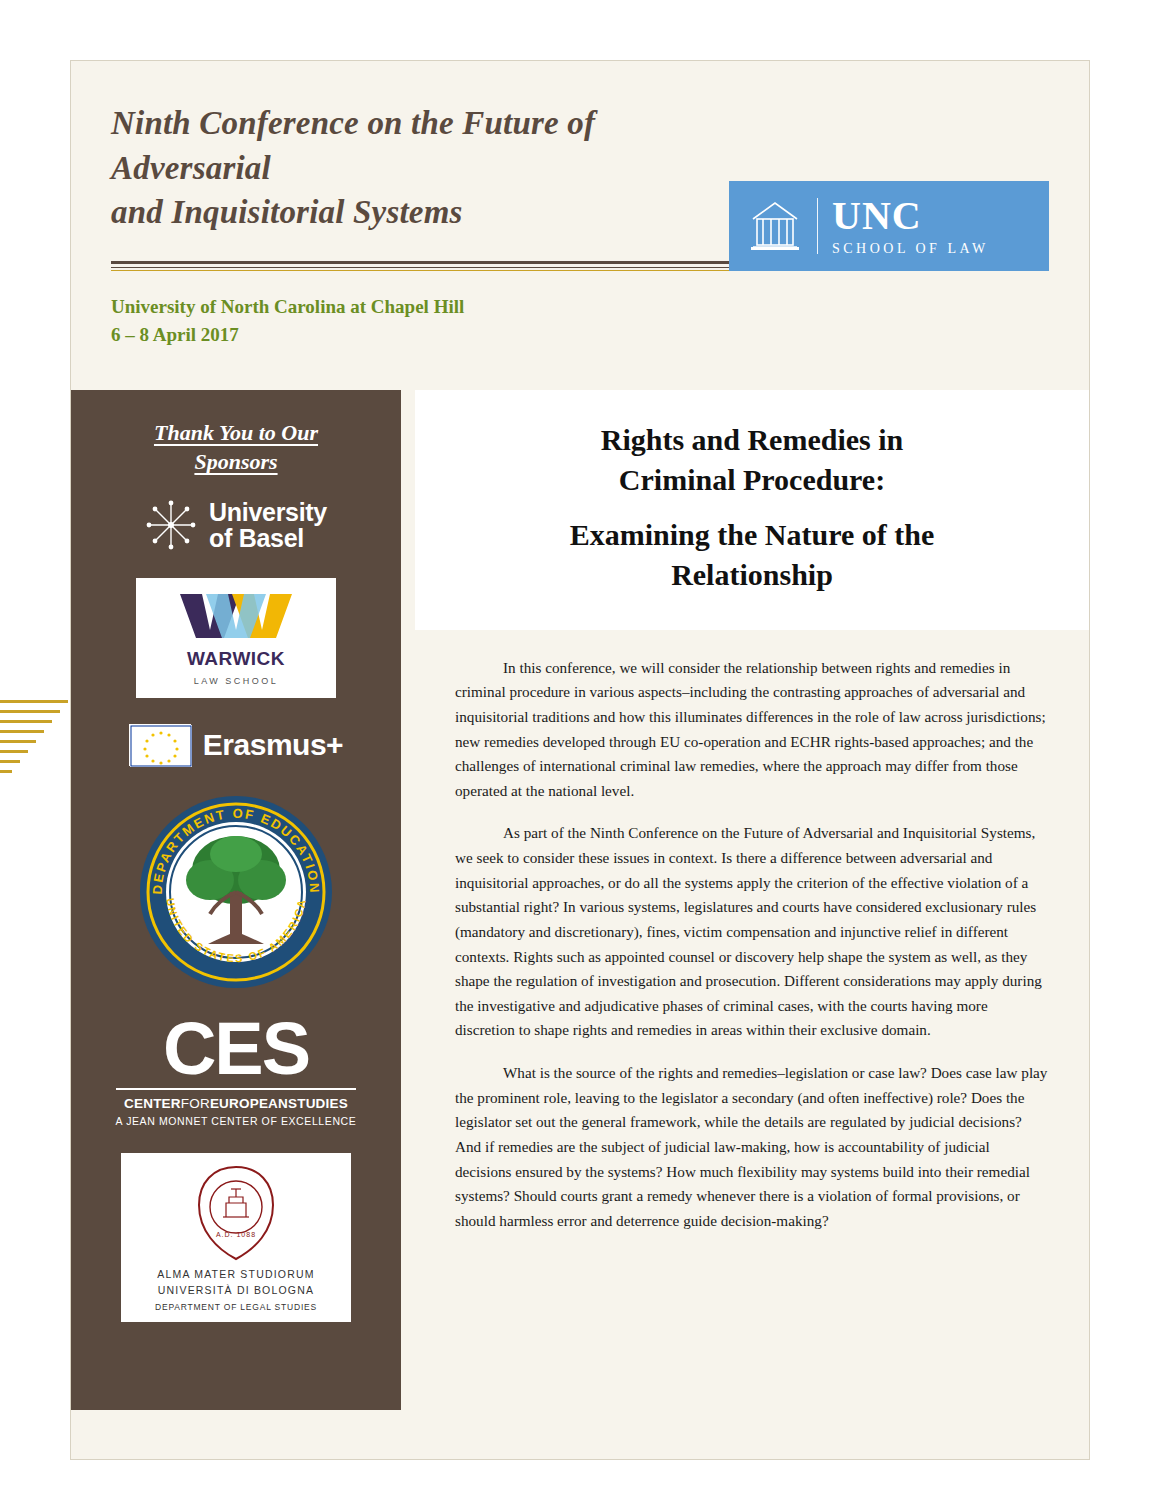Ninth Conference on the Future of Adversarial
and Inquisitorial Systems
University of North Carolina at Chapel Hill
6 – 8 April 2017
UNC SCHOOL OF LAW
Thank You to Our
Sponsors
University
of Basel
WARWICK
LAW SCHOOL
Erasmus+
DEPARTMENT OF EDUCATION UNITED STATES OF AMERICA
CES
CENTERFOREUROPEANSTUDIES
A JEAN MONNET CENTER OF EXCELLENCE
A.D. 1088
ALMA MATER STUDIORUM
UNIVERSITÀ DI BOLOGNA
DEPARTMENT OF LEGAL STUDIES
Rights and Remedies in Criminal Procedure: Examining the Nature of the Relationship
In this conference, we will consider the relationship between rights and remedies in criminal procedure in various aspects–including the contrasting approaches of adversarial and inquisitorial traditions and how this illuminates differences in the role of law across jurisdictions; new remedies developed through EU co-operation and ECHR rights-based approaches; and the challenges of international criminal law remedies, where the approach may differ from those operated at the national level.
As part of the Ninth Conference on the Future of Adversarial and Inquisitorial Systems, we seek to consider these issues in context. Is there a difference between adversarial and inquisitorial approaches, or do all the systems apply the criterion of the effective violation of a substantial right? In various systems, legislatures and courts have considered exclusionary rules (mandatory and discretionary), fines, victim compensation and injunctive relief in different contexts. Rights such as appointed counsel or discovery help shape the system as well, as they shape the regulation of investigation and prosecution. Different considerations may apply during the investigative and adjudicative phases of criminal cases, with the courts having more discretion to shape rights and remedies in areas within their exclusive domain.
What is the source of the rights and remedies–legislation or case law? Does case law play the prominent role, leaving to the legislator a secondary (and often ineffective) role? Does the legislator set out the general framework, while the details are regulated by judicial decisions? And if remedies are the subject of judicial law-making, how is accountability of judicial decisions ensured by the systems? How much flexibility may systems build into their remedial systems? Should courts grant a remedy whenever there is a violation of formal provisions, or should harmless error and deterrence guide decision-making?